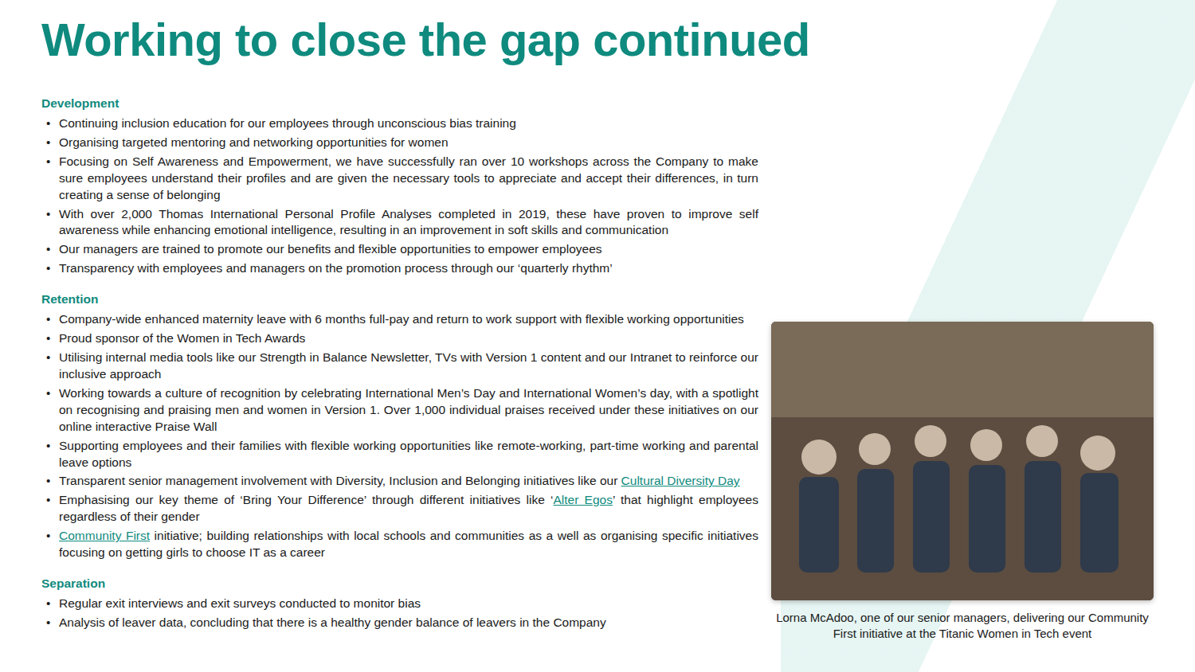Working to close the gap continued
Development
Continuing inclusion education for our employees through unconscious bias training
Organising targeted mentoring and networking opportunities for women
Focusing on Self Awareness and Empowerment, we have successfully ran over 10 workshops across the Company to make sure employees understand their profiles and are given the necessary tools to appreciate and accept their differences, in turn creating a sense of belonging
With over 2,000 Thomas International Personal Profile Analyses completed in 2019, these have proven to improve self awareness while enhancing emotional intelligence, resulting in an improvement in soft skills and communication
Our managers are trained to promote our benefits and flexible opportunities to empower employees
Transparency with employees and managers on the promotion process through our ‘quarterly rhythm’
Retention
Company-wide enhanced maternity leave with 6 months full-pay and return to work support with flexible working opportunities
Proud sponsor of the Women in Tech Awards
Utilising internal media tools like our Strength in Balance Newsletter, TVs with Version 1 content and our Intranet to reinforce our inclusive approach
Working towards a culture of recognition by celebrating International Men’s Day and International Women’s day, with a spotlight on recognising and praising men and women in Version 1. Over 1,000 individual praises received under these initiatives on our online interactive Praise Wall
Supporting employees and their families with flexible working opportunities like remote-working, part-time working and parental leave options
Transparent senior management involvement with Diversity, Inclusion and Belonging initiatives like our Cultural Diversity Day
Emphasising our key theme of ‘Bring Your Difference’ through different initiatives like ‘Alter Egos’ that highlight employees regardless of their gender
Community First initiative; building relationships with local schools and communities as a well as organising specific initiatives focusing on getting girls to choose IT as a career
Separation
Regular exit interviews and exit surveys conducted to monitor bias
Analysis of leaver data, concluding that there is a healthy gender balance of leavers in the Company
Lorna McAdoo, one of our senior managers, delivering our Community First initiative at the Titanic Women in Tech event